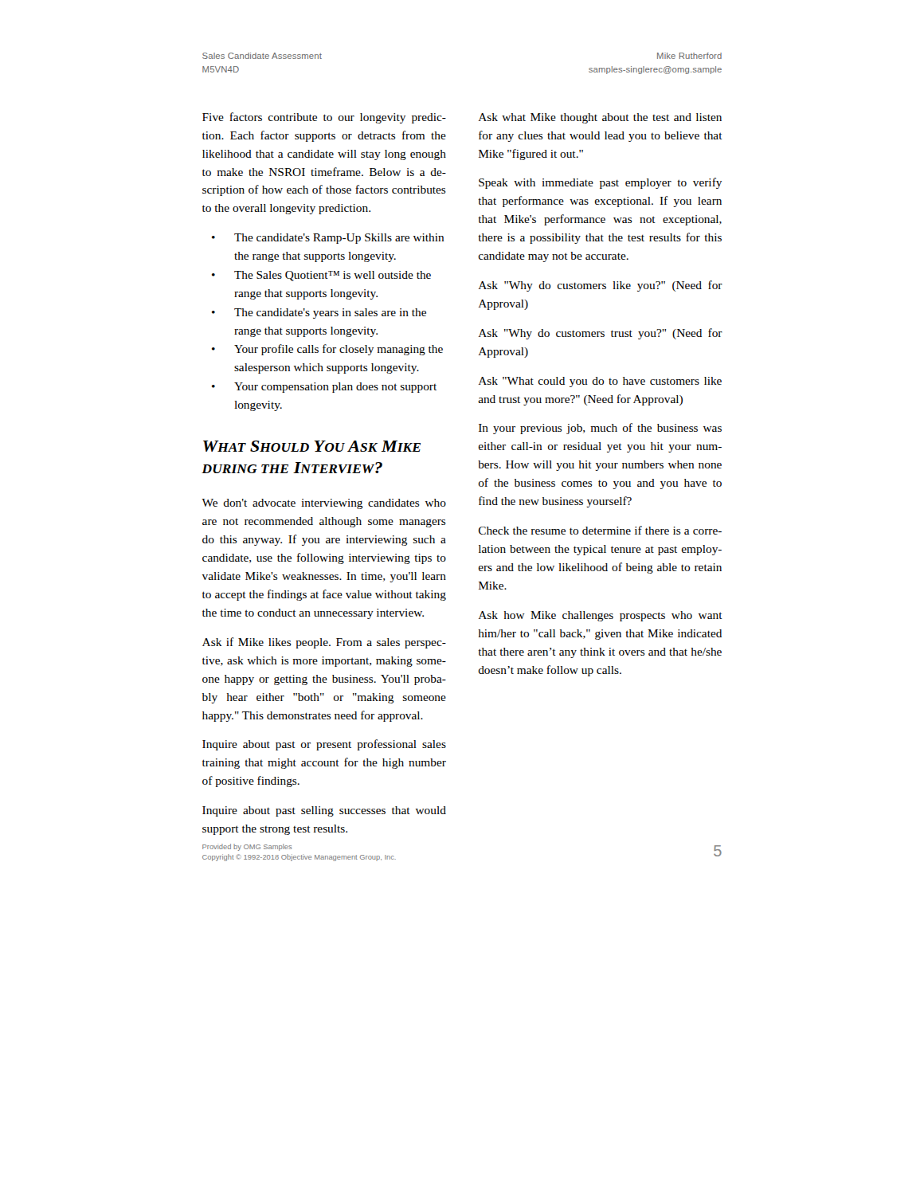Sales Candidate Assessment
M5VN4D
Mike Rutherford
samples-singlerec@omg.sample
Five factors contribute to our longevity prediction. Each factor supports or detracts from the likelihood that a candidate will stay long enough to make the NSROI timeframe. Below is a description of how each of those factors contributes to the overall longevity prediction.
The candidate's Ramp-Up Skills are within the range that supports longevity.
The Sales Quotient™ is well outside the range that supports longevity.
The candidate's years in sales are in the range that supports longevity.
Your profile calls for closely managing the salesperson which supports longevity.
Your compensation plan does not support longevity.
WHAT SHOULD YOU ASK MIKE DURING THE INTERVIEW?
We don't advocate interviewing candidates who are not recommended although some managers do this anyway. If you are interviewing such a candidate, use the following interviewing tips to validate Mike's weaknesses. In time, you'll learn to accept the findings at face value without taking the time to conduct an unnecessary interview.
Ask if Mike likes people. From a sales perspective, ask which is more important, making someone happy or getting the business. You'll probably hear either "both" or "making someone happy." This demonstrates need for approval.
Inquire about past or present professional sales training that might account for the high number of positive findings.
Inquire about past selling successes that would support the strong test results.
Ask what Mike thought about the test and listen for any clues that would lead you to believe that Mike "figured it out."
Speak with immediate past employer to verify that performance was exceptional. If you learn that Mike's performance was not exceptional, there is a possibility that the test results for this candidate may not be accurate.
Ask "Why do customers like you?" (Need for Approval)
Ask "Why do customers trust you?" (Need for Approval)
Ask "What could you do to have customers like and trust you more?" (Need for Approval)
In your previous job, much of the business was either call-in or residual yet you hit your numbers. How will you hit your numbers when none of the business comes to you and you have to find the new business yourself?
Check the resume to determine if there is a correlation between the typical tenure at past employers and the low likelihood of being able to retain Mike.
Ask how Mike challenges prospects who want him/her to "call back," given that Mike indicated that there aren’t any think it overs and that he/she doesn’t make follow up calls.
Provided by OMG Samples
Copyright © 1992-2018 Objective Management Group, Inc.
5